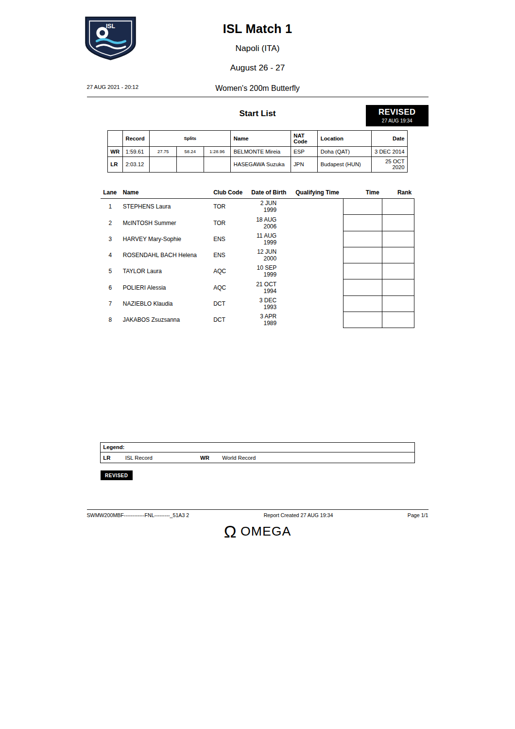ISL
ISL Match 1
Napoli (ITA)
August 26 - 27
27 AUG 2021 - 20:12
Women's 200m Butterfly
Start List
REVISED 27 AUG 19:34
| | Record | Splits | Name | NAT Code | Location | Date |
| --- | --- | --- | --- | --- | --- | --- |
| WR | 1:59.61 | 27.75 | 58.24 | 1:28.96 | BELMONTE Mireia | ESP | Doha (QAT) | 3 DEC 2014 |
| LR | 2:03.12 | | | | HASEGAWA Suzuka | JPN | Budapest (HUN) | 25 OCT 2020 |
| Lane | Name | Club Code | Date of Birth | Qualifying Time | Time | Rank |
| --- | --- | --- | --- | --- | --- | --- |
| 1 | STEPHENS Laura | TOR | 2 JUN 1999 | | | |
| 2 | McINTOSH Summer | TOR | 18 AUG 2006 | | | |
| 3 | HARVEY Mary-Sophie | ENS | 11 AUG 1999 | | | |
| 4 | ROSENDAHL BACH Helena | ENS | 12 JUN 2000 | | | |
| 5 | TAYLOR Laura | AQC | 10 SEP 1999 | | | |
| 6 | POLIERI Alessia | AQC | 21 OCT 1994 | | | |
| 7 | NAZIEBLO Klaudia | DCT | 3 DEC 1993 | | | |
| 8 | JAKABOS Zsuzsanna | DCT | 3 APR 1989 | | | |
Legend:
LR ISL Record WR World Record
REVISED
SWMW200MBF------------FNL---------_51A3 2
Report Created 27 AUG 19:34
Page 1/1
Ω OMEGA